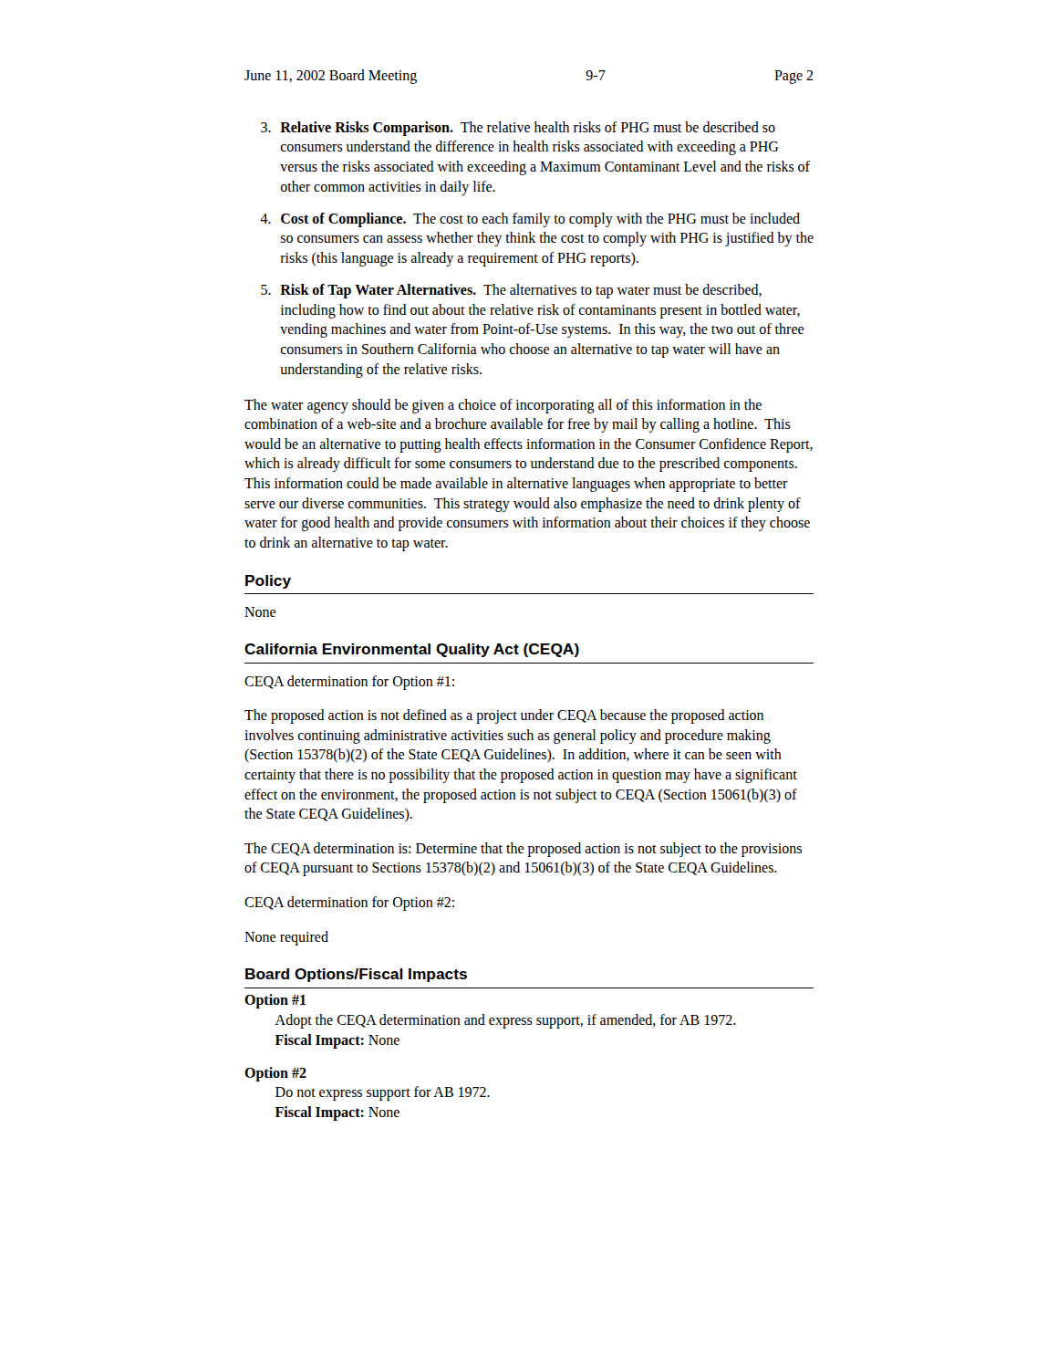June 11, 2002 Board Meeting
9-7
Page 2
Relative Risks Comparison. The relative health risks of PHG must be described so consumers understand the difference in health risks associated with exceeding a PHG versus the risks associated with exceeding a Maximum Contaminant Level and the risks of other common activities in daily life.
Cost of Compliance. The cost to each family to comply with the PHG must be included so consumers can assess whether they think the cost to comply with PHG is justified by the risks (this language is already a requirement of PHG reports).
Risk of Tap Water Alternatives. The alternatives to tap water must be described, including how to find out about the relative risk of contaminants present in bottled water, vending machines and water from Point-of-Use systems. In this way, the two out of three consumers in Southern California who choose an alternative to tap water will have an understanding of the relative risks.
The water agency should be given a choice of incorporating all of this information in the combination of a web-site and a brochure available for free by mail by calling a hotline. This would be an alternative to putting health effects information in the Consumer Confidence Report, which is already difficult for some consumers to understand due to the prescribed components. This information could be made available in alternative languages when appropriate to better serve our diverse communities. This strategy would also emphasize the need to drink plenty of water for good health and provide consumers with information about their choices if they choose to drink an alternative to tap water.
Policy
None
California Environmental Quality Act (CEQA)
CEQA determination for Option #1:
The proposed action is not defined as a project under CEQA because the proposed action involves continuing administrative activities such as general policy and procedure making (Section 15378(b)(2) of the State CEQA Guidelines). In addition, where it can be seen with certainty that there is no possibility that the proposed action in question may have a significant effect on the environment, the proposed action is not subject to CEQA (Section 15061(b)(3) of the State CEQA Guidelines).
The CEQA determination is: Determine that the proposed action is not subject to the provisions of CEQA pursuant to Sections 15378(b)(2) and 15061(b)(3) of the State CEQA Guidelines.
CEQA determination for Option #2:
None required
Board Options/Fiscal Impacts
Option #1
Adopt the CEQA determination and express support, if amended, for AB 1972.
Fiscal Impact: None
Option #2
Do not express support for AB 1972.
Fiscal Impact: None